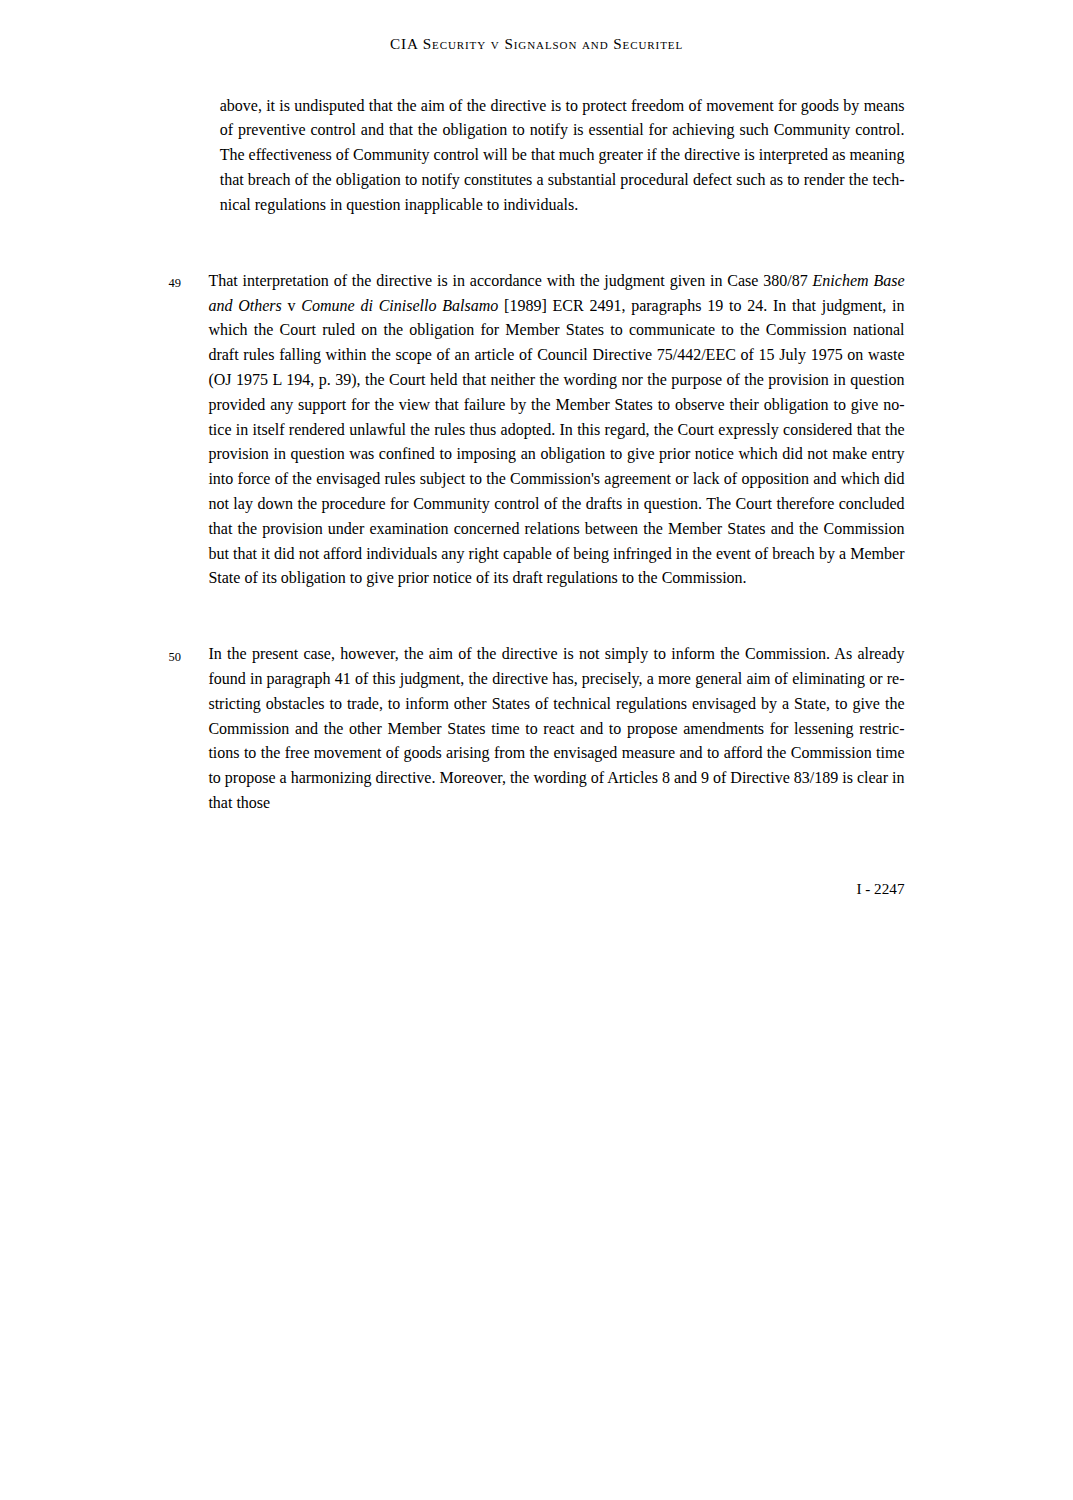CIA Security v Signalson and Securitel
above, it is undisputed that the aim of the directive is to protect freedom of movement for goods by means of preventive control and that the obligation to notify is essential for achieving such Community control. The effectiveness of Community control will be that much greater if the directive is interpreted as meaning that breach of the obligation to notify constitutes a substantial procedural defect such as to render the technical regulations in question inapplicable to individuals.
49
That interpretation of the directive is in accordance with the judgment given in Case 380/87 Enichem Base and Others v Comune di Cinisello Balsamo [1989] ECR 2491, paragraphs 19 to 24. In that judgment, in which the Court ruled on the obligation for Member States to communicate to the Commission national draft rules falling within the scope of an article of Council Directive 75/442/EEC of 15 July 1975 on waste (OJ 1975 L 194, p. 39), the Court held that neither the wording nor the purpose of the provision in question provided any support for the view that failure by the Member States to observe their obligation to give notice in itself rendered unlawful the rules thus adopted. In this regard, the Court expressly considered that the provision in question was confined to imposing an obligation to give prior notice which did not make entry into force of the envisaged rules subject to the Commission's agreement or lack of opposition and which did not lay down the procedure for Community control of the drafts in question. The Court therefore concluded that the provision under examination concerned relations between the Member States and the Commission but that it did not afford individuals any right capable of being infringed in the event of breach by a Member State of its obligation to give prior notice of its draft regulations to the Commission.
50
In the present case, however, the aim of the directive is not simply to inform the Commission. As already found in paragraph 41 of this judgment, the directive has, precisely, a more general aim of eliminating or restricting obstacles to trade, to inform other States of technical regulations envisaged by a State, to give the Commission and the other Member States time to react and to propose amendments for lessening restrictions to the free movement of goods arising from the envisaged measure and to afford the Commission time to propose a harmonizing directive. Moreover, the wording of Articles 8 and 9 of Directive 83/189 is clear in that those
I - 2247